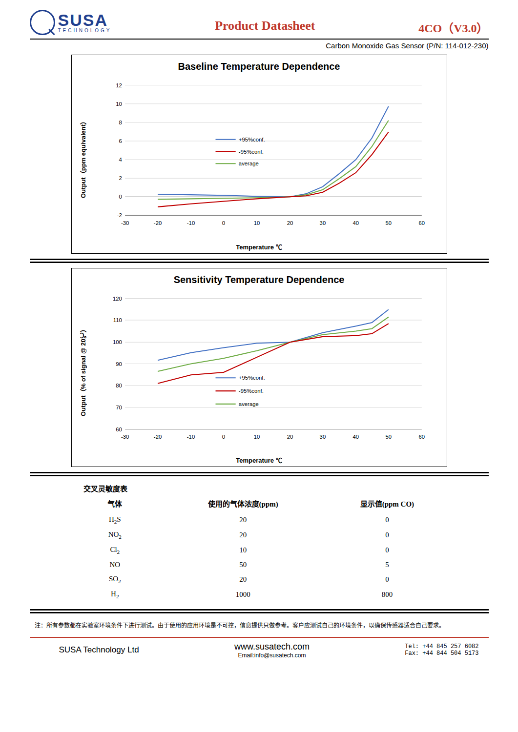SUSA
TECHNOLOGY
Product Datasheet
4CO（V3.0）
Carbon Monoxide Gas Sensor (P/N: 114-012-230)
Baseline Temperature Dependence
Output（ppm equivalent）
12 10 8 6 4 2 0 -2 -30 -20 -10 0 10 20 30 40 50 60 +95%conf. -95%conf. average
Temperature ℃
Sensitivity Temperature Dependence
Output（% of signal @ 20℃）
120 110 100 90 80 70 60 -30 -20 -10 0 10 20 30 40 50 60 +95%conf. -95%conf. average
Temperature ℃
交叉灵敏度表
| 气体 | 使用的气体浓度(ppm) | 显示值(ppm CO) |
| --- | --- | --- |
| H 2 S | 20 | 0 |
| NO 2 | 20 | 0 |
| Cl 2 | 10 | 0 |
| NO | 50 | 5 |
| SO 2 | 20 | 0 |
| H 2 | 1000 | 800 |
注：所有参数都在实验室环境条件下进行测试。由于使用的应用环境是不可控，信息提供只做参考。客户应测试自己的环境条件，以确保传感器适合自己要求。
SUSA Technology Ltd
www.susatech.com
Email:info@susatech.com
Tel: +44 845 257 6082
Fax: +44 844 504 5173